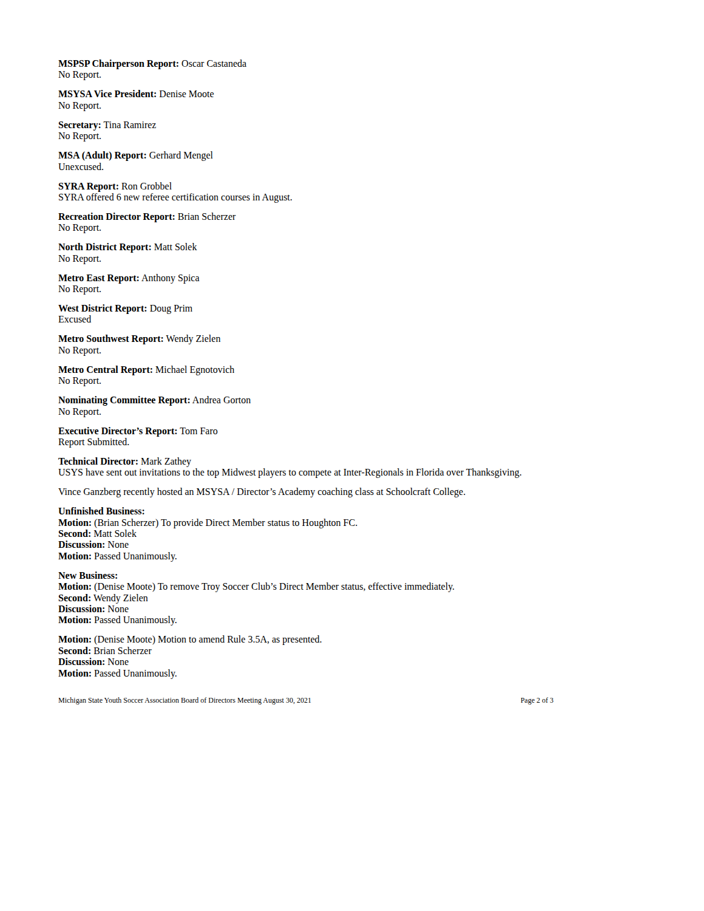MSPSP Chairperson Report: Oscar Castaneda
No Report.
MSYSA Vice President: Denise Moote
No Report.
Secretary: Tina Ramirez
No Report.
MSA (Adult) Report: Gerhard Mengel
Unexcused.
SYRA Report: Ron Grobbel
SYRA offered 6 new referee certification courses in August.
Recreation Director Report: Brian Scherzer
No Report.
North District Report: Matt Solek
No Report.
Metro East Report: Anthony Spica
No Report.
West District Report: Doug Prim
Excused
Metro Southwest Report: Wendy Zielen
No Report.
Metro Central Report: Michael Egnotovich
No Report.
Nominating Committee Report: Andrea Gorton
No Report.
Executive Director’s Report: Tom Faro
Report Submitted.
Technical Director: Mark Zathey
USYS have sent out invitations to the top Midwest players to compete at Inter-Regionals in Florida over Thanksgiving.
Vince Ganzberg recently hosted an MSYSA / Director’s Academy coaching class at Schoolcraft College.
Unfinished Business:
Motion: (Brian Scherzer) To provide Direct Member status to Houghton FC.
Second: Matt Solek
Discussion: None
Motion: Passed Unanimously.
New Business:
Motion: (Denise Moote) To remove Troy Soccer Club’s Direct Member status, effective immediately.
Second: Wendy Zielen
Discussion: None
Motion: Passed Unanimously.
Motion: (Denise Moote) Motion to amend Rule 3.5A, as presented.
Second: Brian Scherzer
Discussion: None
Motion: Passed Unanimously.
Michigan State Youth Soccer Association Board of Directors Meeting August 30, 2021 Page 2 of 3